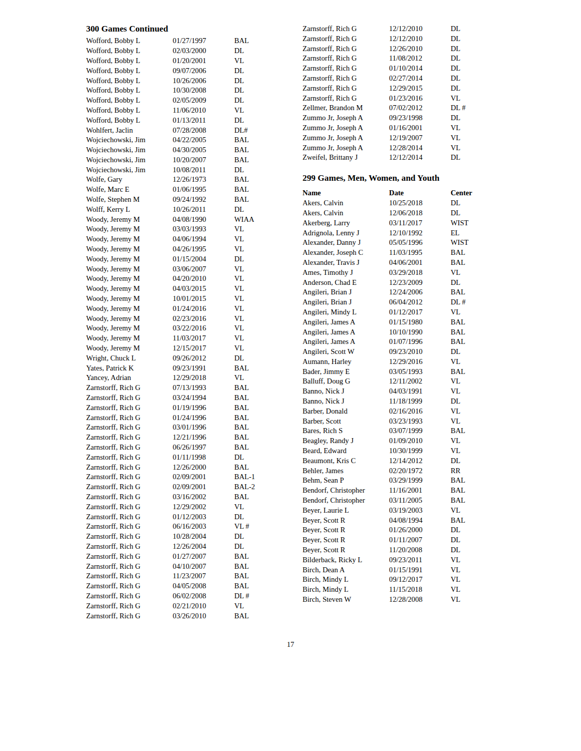300 Games Continued
| Wofford, Bobby L | 01/27/1997 | BAL |
| Wofford, Bobby L | 02/03/2000 | DL |
| Wofford, Bobby L | 01/20/2001 | VL |
| Wofford, Bobby L | 09/07/2006 | DL |
| Wofford, Bobby L | 10/26/2006 | DL |
| Wofford, Bobby L | 10/30/2008 | DL |
| Wofford, Bobby L | 02/05/2009 | DL |
| Wofford, Bobby L | 11/06/2010 | VL |
| Wofford, Bobby L | 01/13/2011 | DL |
| Wohlfert, Jaclin | 07/28/2008 | DL# |
| Wojciechowski, Jim | 04/22/2005 | BAL |
| Wojciechowski, Jim | 04/30/2005 | BAL |
| Wojciechowski, Jim | 10/20/2007 | BAL |
| Wojciechowski, Jim | 10/08/2011 | DL |
| Wolfe, Gary | 12/26/1973 | BAL |
| Wolfe, Marc E | 01/06/1995 | BAL |
| Wolfe, Stephen M | 09/24/1992 | BAL |
| Wolff, Kerry L | 10/26/2011 | DL |
| Woody, Jeremy M | 04/08/1990 | WIAA |
| Woody, Jeremy M | 03/03/1993 | VL |
| Woody, Jeremy M | 04/06/1994 | VL |
| Woody, Jeremy M | 04/26/1995 | VL |
| Woody, Jeremy M | 01/15/2004 | DL |
| Woody, Jeremy M | 03/06/2007 | VL |
| Woody, Jeremy M | 04/20/2010 | VL |
| Woody, Jeremy M | 04/03/2015 | VL |
| Woody, Jeremy M | 10/01/2015 | VL |
| Woody, Jeremy M | 01/24/2016 | VL |
| Woody, Jeremy M | 02/23/2016 | VL |
| Woody, Jeremy M | 03/22/2016 | VL |
| Woody, Jeremy M | 11/03/2017 | VL |
| Woody, Jeremy M | 12/15/2017 | VL |
| Wright, Chuck L | 09/26/2012 | DL |
| Yates, Patrick K | 09/23/1991 | BAL |
| Yancey, Adrian | 12/29/2018 | VL |
| Zarnstorff, Rich G | 07/13/1993 | BAL |
| Zarnstorff, Rich G | 03/24/1994 | BAL |
| Zarnstorff, Rich G | 01/19/1996 | BAL |
| Zarnstorff, Rich G | 01/24/1996 | BAL |
| Zarnstorff, Rich G | 03/01/1996 | BAL |
| Zarnstorff, Rich G | 12/21/1996 | BAL |
| Zarnstorff, Rich G | 06/26/1997 | BAL |
| Zarnstorff, Rich G | 01/11/1998 | DL |
| Zarnstorff, Rich G | 12/26/2000 | BAL |
| Zarnstorff, Rich G | 02/09/2001 | BAL-1 |
| Zarnstorff, Rich G | 02/09/2001 | BAL-2 |
| Zarnstorff, Rich G | 03/16/2002 | BAL |
| Zarnstorff, Rich G | 12/29/2002 | VL |
| Zarnstorff, Rich G | 01/12/2003 | DL |
| Zarnstorff, Rich G | 06/16/2003 | VL # |
| Zarnstorff, Rich G | 10/28/2004 | DL |
| Zarnstorff, Rich G | 12/26/2004 | DL |
| Zarnstorff, Rich G | 01/27/2007 | BAL |
| Zarnstorff, Rich G | 04/10/2007 | BAL |
| Zarnstorff, Rich G | 11/23/2007 | BAL |
| Zarnstorff, Rich G | 04/05/2008 | BAL |
| Zarnstorff, Rich G | 06/02/2008 | DL # |
| Zarnstorff, Rich G | 02/21/2010 | VL |
| Zarnstorff, Rich G | 03/26/2010 | BAL |
| Zarnstorff, Rich G | 12/12/2010 | DL |
| Zarnstorff, Rich G | 12/12/2010 | DL |
| Zarnstorff, Rich G | 12/26/2010 | DL |
| Zarnstorff, Rich G | 11/08/2012 | DL |
| Zarnstorff, Rich G | 01/10/2014 | DL |
| Zarnstorff, Rich G | 02/27/2014 | DL |
| Zarnstorff, Rich G | 12/29/2015 | DL |
| Zarnstorff, Rich G | 01/23/2016 | VL |
| Zellmer, Brandon M | 07/02/2012 | DL # |
| Zummo Jr, Joseph A | 09/23/1998 | DL |
| Zummo Jr, Joseph A | 01/16/2001 | VL |
| Zummo Jr, Joseph A | 12/19/2007 | VL |
| Zummo Jr, Joseph A | 12/28/2014 | VL |
| Zweifel, Brittany J | 12/12/2014 | DL |
299 Games, Men, Women, and Youth
| Name | Date | Center |
| --- | --- | --- |
| Akers, Calvin | 10/25/2018 | DL |
| Akers, Calvin | 12/06/2018 | DL |
| Akerberg, Larry | 03/11/2017 | WIST |
| Adrignola, Lenny J | 12/10/1992 | EL |
| Alexander, Danny J | 05/05/1996 | WIST |
| Alexander, Joseph C | 11/03/1995 | BAL |
| Alexander, Travis J | 04/06/2001 | BAL |
| Ames, Timothy J | 03/29/2018 | VL |
| Anderson, Chad E | 12/23/2009 | DL |
| Angileri, Brian J | 12/24/2006 | BAL |
| Angileri, Brian J | 06/04/2012 | DL # |
| Angileri, Mindy L | 01/12/2017 | VL |
| Angileri, James A | 01/15/1980 | BAL |
| Angileri, James A | 10/10/1990 | BAL |
| Angileri, James A | 01/07/1996 | BAL |
| Angileri, Scott W | 09/23/2010 | DL |
| Aumann, Harley | 12/29/2016 | VL |
| Bader, Jimmy E | 03/05/1993 | BAL |
| Balluff, Doug G | 12/11/2002 | VL |
| Banno, Nick J | 04/03/1991 | VL |
| Banno, Nick J | 11/18/1999 | DL |
| Barber, Donald | 02/16/2016 | VL |
| Barber, Scott | 03/23/1993 | VL |
| Bares, Rich S | 03/07/1999 | BAL |
| Beagley, Randy J | 01/09/2010 | VL |
| Beard, Edward | 10/30/1999 | VL |
| Beaumont, Kris C | 12/14/2012 | DL |
| Behler, James | 02/20/1972 | RR |
| Behm, Sean P | 03/29/1999 | BAL |
| Bendorf, Christopher | 11/16/2001 | BAL |
| Bendorf, Christopher | 03/11/2005 | BAL |
| Beyer, Laurie L | 03/19/2003 | VL |
| Beyer, Scott R | 04/08/1994 | BAL |
| Beyer, Scott R | 01/26/2000 | DL |
| Beyer, Scott R | 01/11/2007 | DL |
| Beyer, Scott R | 11/20/2008 | DL |
| Bilderback, Ricky L | 09/23/2011 | VL |
| Birch, Dean A | 01/15/1991 | VL |
| Birch, Mindy L | 09/12/2017 | VL |
| Birch, Mindy L | 11/15/2018 | VL |
| Birch, Steven W | 12/28/2008 | VL |
17